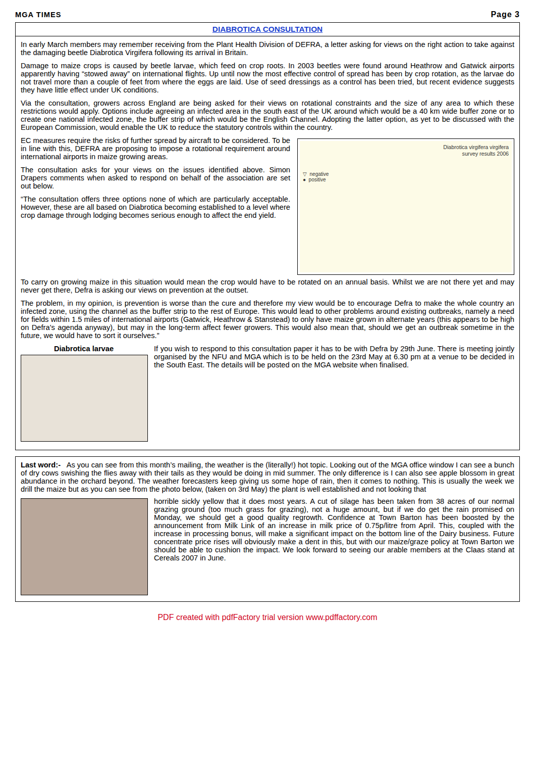MGA TIMES
Page 3
DIABROTICA CONSULTATION
In early March members may remember receiving from the Plant Health Division of DEFRA, a letter asking for views on the right action to take against the damaging beetle Diabrotica Virgifera following its arrival in Britain.
Damage to maize crops is caused by beetle larvae, which feed on crop roots. In 2003 beetles were found around Heathrow and Gatwick airports apparently having “stowed away” on international flights. Up until now the most effective control of spread has been by crop rotation, as the larvae do not travel more than a couple of feet from where the eggs are laid. Use of seed dressings as a control has been tried, but recent evidence suggests they have little effect under UK conditions.
Via the consultation, growers across England are being asked for their views on rotational constraints and the size of any area to which these restrictions would apply. Options include agreeing an infected area in the south east of the UK around which would be a 40 km wide buffer zone or to create one national infected zone, the buffer strip of which would be the English Channel. Adopting the latter option, as yet to be discussed with the European Commission, would enable the UK to reduce the statutory controls within the country.
Diabrotica virgifera virgifera
survey results 2006
▽ negative ● positive
EC measures require the risks of further spread by aircraft to be considered. To be in line with this, DEFRA are proposing to impose a rotational requirement around international airports in maize growing areas.
The consultation asks for your views on the issues identified above. Simon Drapers comments when asked to respond on behalf of the association are set out below.
“The consultation offers three options none of which are particularly acceptable. However, these are all based on Diabrotica becoming established to a level where crop damage through lodging becomes serious enough to affect the end yield.
To carry on growing maize in this situation would mean the crop would have to be rotated on an annual basis. Whilst we are not there yet and may never get there, Defra is asking our views on prevention at the outset.
The problem, in my opinion, is prevention is worse than the cure and therefore my view would be to encourage Defra to make the whole country an infected zone, using the channel as the buffer strip to the rest of Europe. This would lead to other problems around existing outbreaks, namely a need for fields within 1.5 miles of international airports (Gatwick, Heathrow & Stanstead) to only have maize grown in alternate years (this appears to be high on Defra’s agenda anyway), but may in the long-term affect fewer growers. This would also mean that, should we get an outbreak sometime in the future, we would have to sort it ourselves.”
Diabrotica larvae
If you wish to respond to this consultation paper it has to be with Defra by 29th June. There is meeting jointly organised by the NFU and MGA which is to be held on the 23rd May at 6.30 pm at a venue to be decided in the South East. The details will be posted on the MGA website when finalised.
Last word:- As you can see from this month’s mailing, the weather is the (literally!) hot topic. Looking out of the MGA office window I can see a bunch of dry cows swishing the flies away with their tails as they would be doing in mid summer. The only difference is I can also see apple blossom in great abundance in the orchard beyond. The weather forecasters keep giving us some hope of rain, then it comes to nothing. This is usually the week we drill the maize but as you can see from the photo below, (taken on 3rd May) the plant is well established and not looking that
horrible sickly yellow that it does most years. A cut of silage has been taken from 38 acres of our normal grazing ground (too much grass for grazing), not a huge amount, but if we do get the rain promised on Monday, we should get a good quality regrowth. Confidence at Town Barton has been boosted by the announcement from Milk Link of an increase in milk price of 0.75p/litre from April. This, coupled with the increase in processing bonus, will make a significant impact on the bottom line of the Dairy business. Future concentrate price rises will obviously make a dent in this, but with our maize/graze policy at Town Barton we should be able to cushion the impact. We look forward to seeing our arable members at the Claas stand at Cereals 2007 in June.
PDF created with pdfFactory trial version www.pdffactory.com